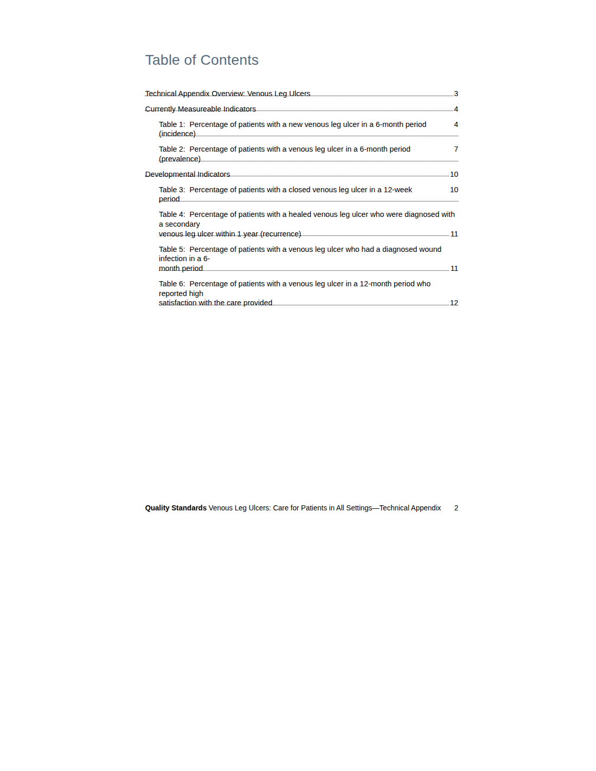Table of Contents
Technical Appendix Overview: Venous Leg Ulcers 3
Currently Measureable Indicators 4
Table 1: Percentage of patients with a new venous leg ulcer in a 6-month period (incidence) 4
Table 2: Percentage of patients with a venous leg ulcer in a 6-month period (prevalence) 7
Developmental Indicators 10
Table 3: Percentage of patients with a closed venous leg ulcer in a 12-week period 10
Table 4: Percentage of patients with a healed venous leg ulcer who were diagnosed with a secondary venous leg ulcer within 1 year (recurrence) 11
Table 5: Percentage of patients with a venous leg ulcer who had a diagnosed wound infection in a 6- month period 11
Table 6: Percentage of patients with a venous leg ulcer in a 12-month period who reported high satisfaction with the care provided 12
Quality Standards Venous Leg Ulcers: Care for Patients in All Settings—Technical Appendix 2